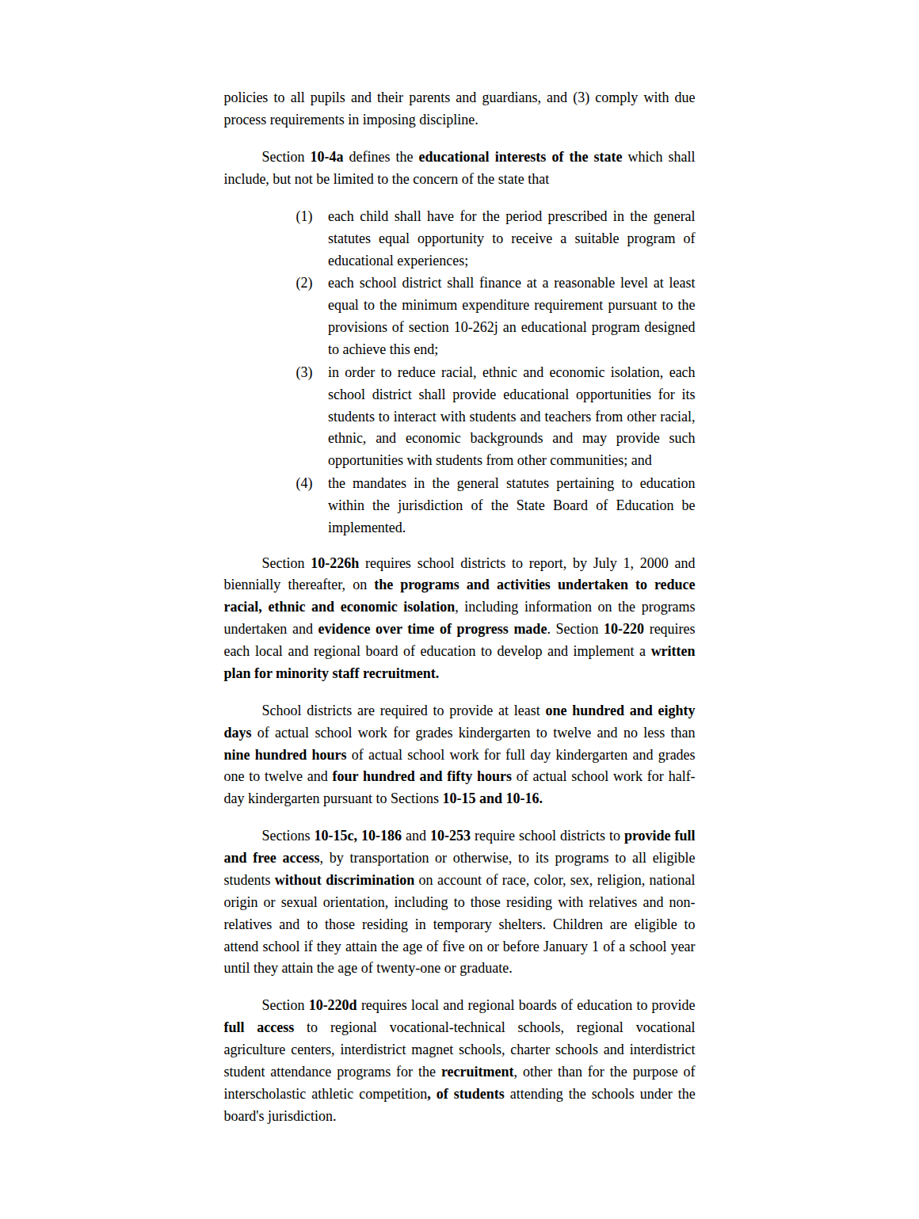policies to all pupils and their parents and guardians, and (3) comply with due process requirements in imposing discipline.
Section 10-4a defines the educational interests of the state which shall include, but not be limited to the concern of the state that
each child shall have for the period prescribed in the general statutes equal opportunity to receive a suitable program of educational experiences;
each school district shall finance at a reasonable level at least equal to the minimum expenditure requirement pursuant to the provisions of section 10-262j an educational program designed to achieve this end;
in order to reduce racial, ethnic and economic isolation, each school district shall provide educational opportunities for its students to interact with students and teachers from other racial, ethnic, and economic backgrounds and may provide such opportunities with students from other communities; and
the mandates in the general statutes pertaining to education within the jurisdiction of the State Board of Education be implemented.
Section 10-226h requires school districts to report, by July 1, 2000 and biennially thereafter, on the programs and activities undertaken to reduce racial, ethnic and economic isolation, including information on the programs undertaken and evidence over time of progress made. Section 10-220 requires each local and regional board of education to develop and implement a written plan for minority staff recruitment.
School districts are required to provide at least one hundred and eighty days of actual school work for grades kindergarten to twelve and no less than nine hundred hours of actual school work for full day kindergarten and grades one to twelve and four hundred and fifty hours of actual school work for half-day kindergarten pursuant to Sections 10-15 and 10-16.
Sections 10-15c, 10-186 and 10-253 require school districts to provide full and free access, by transportation or otherwise, to its programs to all eligible students without discrimination on account of race, color, sex, religion, national origin or sexual orientation, including to those residing with relatives and non-relatives and to those residing in temporary shelters. Children are eligible to attend school if they attain the age of five on or before January 1 of a school year until they attain the age of twenty-one or graduate.
Section 10-220d requires local and regional boards of education to provide full access to regional vocational-technical schools, regional vocational agriculture centers, interdistrict magnet schools, charter schools and interdistrict student attendance programs for the recruitment, other than for the purpose of interscholastic athletic competition, of students attending the schools under the board's jurisdiction.